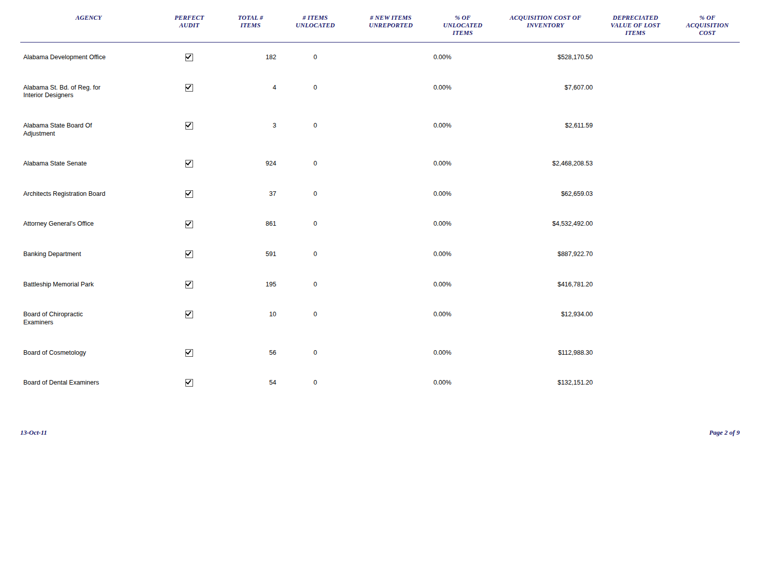| AGENCY | PERFECT AUDIT | TOTAL # ITEMS | # ITEMS UNLOCATED | # NEW ITEMS UNREPORTED | % OF UNLOCATED ITEMS | ACQUISITION COST OF INVENTORY | DEPRECIATED VALUE OF LOST ITEMS | % OF ACQUISITION COST |
| --- | --- | --- | --- | --- | --- | --- | --- | --- |
| Alabama Development Office | | 182 | 0 | | 0.00% | $528,170.50 | | |
| Alabama St. Bd. of Reg. for Interior Designers | | 4 | 0 | | 0.00% | $7,607.00 | | |
| Alabama State Board Of Adjustment | | 3 | 0 | | 0.00% | $2,611.59 | | |
| Alabama State Senate | | 924 | 0 | | 0.00% | $2,468,208.53 | | |
| Architects Registration Board | | 37 | 0 | | 0.00% | $62,659.03 | | |
| Attorney General's Office | | 861 | 0 | | 0.00% | $4,532,492.00 | | |
| Banking Department | | 591 | 0 | | 0.00% | $887,922.70 | | |
| Battleship Memorial Park | | 195 | 0 | | 0.00% | $416,781.20 | | |
| Board of Chiropractic Examiners | | 10 | 0 | | 0.00% | $12,934.00 | | |
| Board of Cosmetology | | 56 | 0 | | 0.00% | $112,988.30 | | |
| Board of Dental Examiners | | 54 | 0 | | 0.00% | $132,151.20 | | |
13-Oct-11
Page 2 of 9